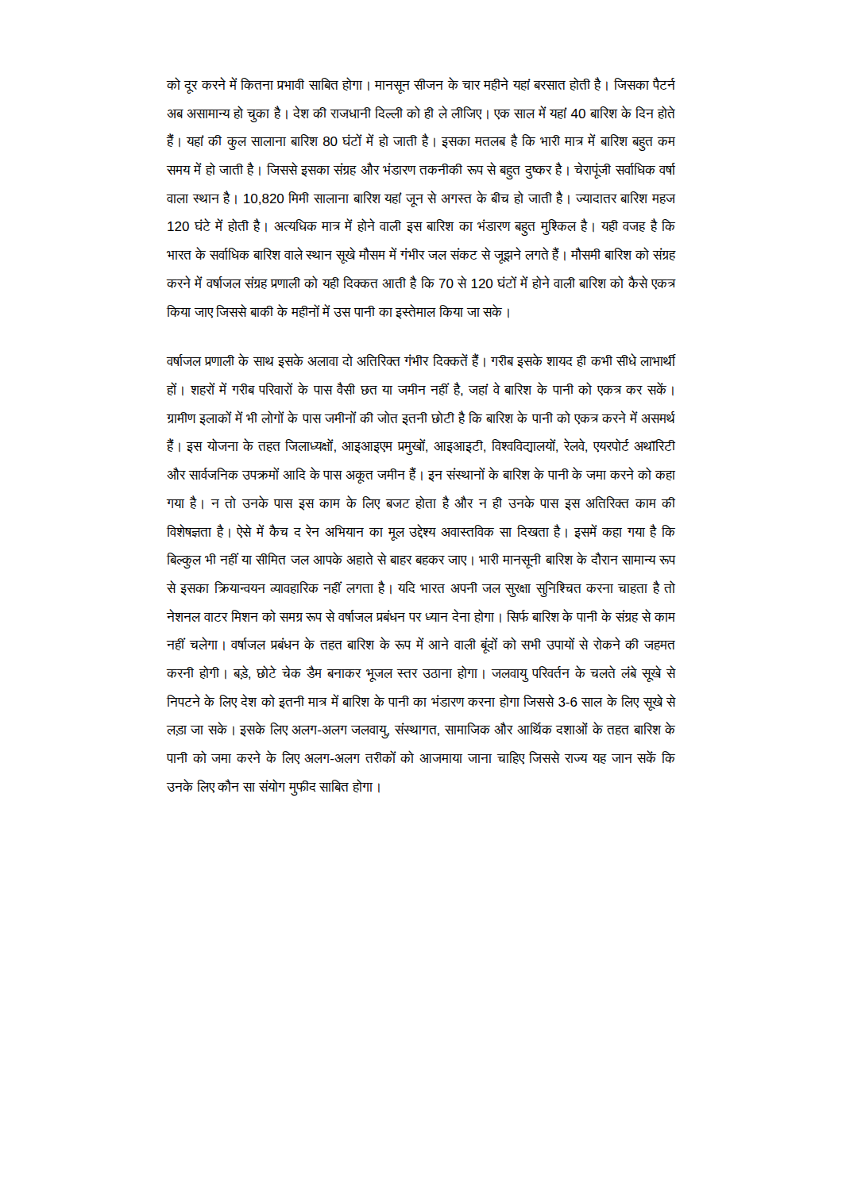को दूर करने में कितना प्रभावी साबित होगा। मानसून सीजन के चार महीने यहां बरसात होती है। जिसका पैटर्न अब असामान्य हो चुका है। देश की राजधानी दिल्ली को ही ले लीजिए। एक साल में यहां 40 बारिश के दिन होते हैं। यहां की कुल सालाना बारिश 80 घंटों में हो जाती है। इसका मतलब है कि भारी मात्र में बारिश बहुत कम समय में हो जाती है। जिससे इसका संग्रह और भंडारण तकनीकी रूप से बहुत दुष्कर है। चेरापूंजी सर्वाधिक वर्षा वाला स्थान है। 10,820 मिमी सालाना बारिश यहां जून से अगस्त के बीच हो जाती है। ज्यादातर बारिश महज 120 घंटे में होती है। अत्यधिक मात्र में होने वाली इस बारिश का भंडारण बहुत मुश्किल है। यही वजह है कि भारत के सर्वाधिक बारिश वाले स्थान सूखे मौसम में गंभीर जल संकट से जूझने लगते हैं। मौसमी बारिश को संग्रह करने में वर्षाजल संग्रह प्रणाली को यही दिक्कत आती है कि 70 से 120 घंटों में होने वाली बारिश को कैसे एकत्र किया जाए जिससे बाकी के महीनों में उस पानी का इस्तेमाल किया जा सके।
वर्षाजल प्रणाली के साथ इसके अलावा दो अतिरिक्त गंभीर दिक्कतें हैं। गरीब इसके शायद ही कभी सीधे लाभार्थी हों। शहरों में गरीब परिवारों के पास वैसी छत या जमीन नहीं है, जहां वे बारिश के पानी को एकत्र कर सकें। ग्रामीण इलाकों में भी लोगों के पास जमीनों की जोत इतनी छोटी है कि बारिश के पानी को एकत्र करने में असमर्थ हैं। इस योजना के तहत जिलाध्यक्षों, आइआइएम प्रमुखों, आइआइटी, विश्वविद्यालयों, रेलवे, एयरपोर्ट अथॉरिटी और सार्वजनिक उपक्रमों आदि के पास अकूत जमीन हैं। इन संस्थानों के बारिश के पानी के जमा करने को कहा गया है। न तो उनके पास इस काम के लिए बजट होता है और न ही उनके पास इस अतिरिक्त काम की विशेषज्ञता है। ऐसे में कैच द रेन अभियान का मूल उद्देश्य अवास्तविक सा दिखता है। इसमें कहा गया है कि बिल्कुल भी नहीं या सीमित जल आपके अहाते से बाहर बहकर जाए। भारी मानसूनी बारिश के दौरान सामान्य रूप से इसका क्रियान्वयन व्यावहारिक नहीं लगता है। यदि भारत अपनी जल सुरक्षा सुनिश्चित करना चाहता है तो नेशनल वाटर मिशन को समग्र रूप से वर्षाजल प्रबंधन पर ध्यान देना होगा। सिर्फ बारिश के पानी के संग्रह से काम नहीं चलेगा। वर्षाजल प्रबंधन के तहत बारिश के रूप में आने वाली बूंदों को सभी उपायों से रोकने की जहमत करनी होगी। बड़े, छोटे चेक डैम बनाकर भूजल स्तर उठाना होगा। जलवायु परिवर्तन के चलते लंबे सूखे से निपटने के लिए देश को इतनी मात्र में बारिश के पानी का भंडारण करना होगा जिससे 3-6 साल के लिए सूखे से लड़ा जा सके। इसके लिए अलग-अलग जलवायु, संस्थागत, सामाजिक और आर्थिक दशाओं के तहत बारिश के पानी को जमा करने के लिए अलग-अलग तरीकों को आजमाया जाना चाहिए जिससे राज्य यह जान सकें कि उनके लिए कौन सा संयोग मुफीद साबित होगा।